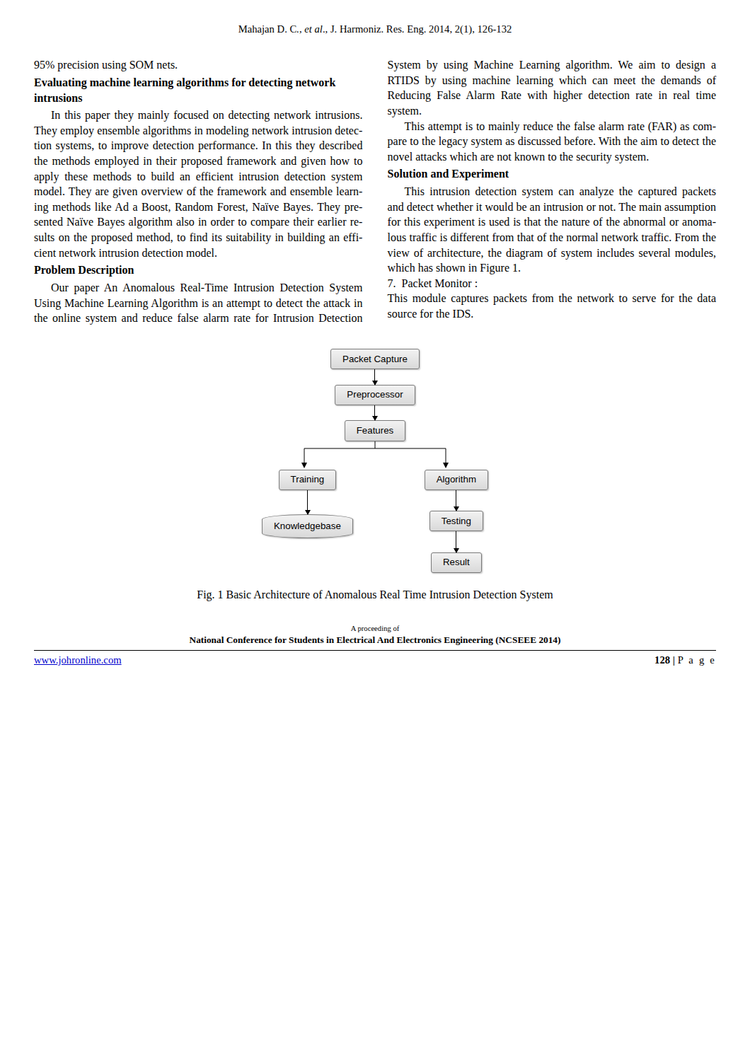Mahajan D. C., et al., J. Harmoniz. Res. Eng. 2014, 2(1), 126-132
95% precision using SOM nets.
Evaluating machine learning algorithms for detecting network intrusions
In this paper they mainly focused on detecting network intrusions. They employ ensemble algorithms in modeling network intrusion detection systems, to improve detection performance. In this they described the methods employed in their proposed framework and given how to apply these methods to build an efficient intrusion detection system model. They are given overview of the framework and ensemble learning methods like Ad a Boost, Random Forest, Naïve Bayes. They presented Naïve Bayes algorithm also in order to compare their earlier results on the proposed method, to find its suitability in building an efficient network intrusion detection model.
Problem Description
Our paper An Anomalous Real-Time Intrusion Detection System Using Machine Learning Algorithm is an attempt to detect the attack in the online system and reduce false alarm rate for Intrusion Detection System by using Machine Learning algorithm. We aim to design a RTIDS by using machine learning which can meet the demands of Reducing False Alarm Rate with higher detection rate in real time system.
This attempt is to mainly reduce the false alarm rate (FAR) as compare to the legacy system as discussed before. With the aim to detect the novel attacks which are not known to the security system.
Solution and Experiment
This intrusion detection system can analyze the captured packets and detect whether it would be an intrusion or not. The main assumption for this experiment is used is that the nature of the abnormal or anomalous traffic is different from that of the normal network traffic. From the view of architecture, the diagram of system includes several modules, which has shown in Figure 1.
7. Packet Monitor :
This module captures packets from the network to serve for the data source for the IDS.
Packet Capture
Preprocessor
Features
Training
Knowledgebase
Algorithm
Testing
Result
Fig. 1 Basic Architecture of Anomalous Real Time Intrusion Detection System
A proceeding of
National Conference for Students in Electrical And Electronics Engineering (NCSEEE 2014)
www.johronline.com 128 | P a g e